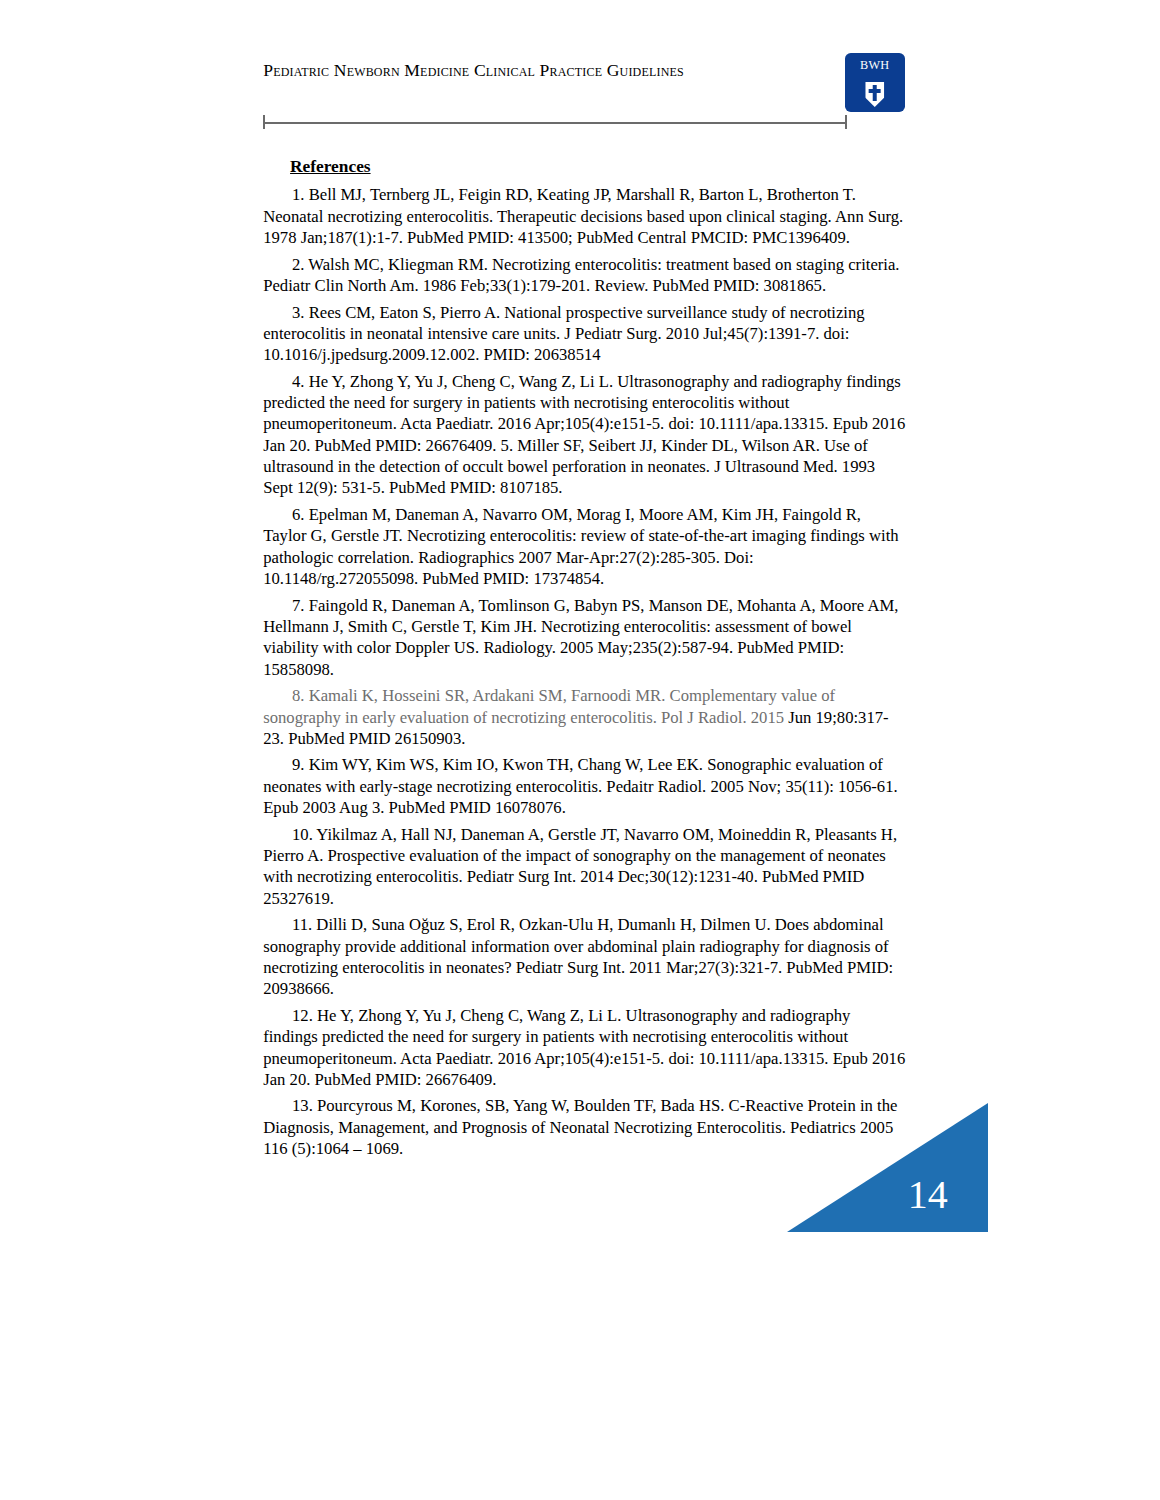Pediatric Newborn Medicine Clinical Practice Guidelines
References
1. Bell MJ, Ternberg JL, Feigin RD, Keating JP, Marshall R, Barton L, Brotherton T. Neonatal necrotizing enterocolitis. Therapeutic decisions based upon clinical staging. Ann Surg. 1978 Jan;187(1):1-7. PubMed PMID: 413500; PubMed Central PMCID: PMC1396409.
2. Walsh MC, Kliegman RM. Necrotizing enterocolitis: treatment based on staging criteria. Pediatr Clin North Am. 1986 Feb;33(1):179-201. Review. PubMed PMID: 3081865.
3. Rees CM, Eaton S, Pierro A. National prospective surveillance study of necrotizing enterocolitis in neonatal intensive care units. J Pediatr Surg. 2010 Jul;45(7):1391-7. doi: 10.1016/j.jpedsurg.2009.12.002. PMID: 20638514
4. He Y, Zhong Y, Yu J, Cheng C, Wang Z, Li L. Ultrasonography and radiography findings predicted the need for surgery in patients with necrotising enterocolitis without pneumoperitoneum. Acta Paediatr. 2016 Apr;105(4):e151-5. doi: 10.1111/apa.13315. Epub 2016 Jan 20. PubMed PMID: 26676409. 5. Miller SF, Seibert JJ, Kinder DL, Wilson AR. Use of ultrasound in the detection of occult bowel perforation in neonates. J Ultrasound Med. 1993 Sept 12(9): 531-5. PubMed PMID: 8107185.
6. Epelman M, Daneman A, Navarro OM, Morag I, Moore AM, Kim JH, Faingold R, Taylor G, Gerstle JT. Necrotizing enterocolitis: review of state-of-the-art imaging findings with pathologic correlation. Radiographics 2007 Mar-Apr:27(2):285-305. Doi: 10.1148/rg.272055098. PubMed PMID: 17374854.
7. Faingold R, Daneman A, Tomlinson G, Babyn PS, Manson DE, Mohanta A, Moore AM, Hellmann J, Smith C, Gerstle T, Kim JH. Necrotizing enterocolitis: assessment of bowel viability with color Doppler US. Radiology. 2005 May;235(2):587-94. PubMed PMID: 15858098.
8. Kamali K, Hosseini SR, Ardakani SM, Farnoodi MR. Complementary value of sonography in early evaluation of necrotizing enterocolitis. Pol J Radiol. 2015 Jun 19;80:317-23. PubMed PMID 26150903.
9. Kim WY, Kim WS, Kim IO, Kwon TH, Chang W, Lee EK. Sonographic evaluation of neonates with early-stage necrotizing enterocolitis. Pedaitr Radiol. 2005 Nov; 35(11): 1056-61. Epub 2003 Aug 3. PubMed PMID 16078076.
10. Yikilmaz A, Hall NJ, Daneman A, Gerstle JT, Navarro OM, Moineddin R, Pleasants H, Pierro A. Prospective evaluation of the impact of sonography on the management of neonates with necrotizing enterocolitis. Pediatr Surg Int. 2014 Dec;30(12):1231-40. PubMed PMID 25327619.
11. Dilli D, Suna Oğuz S, Erol R, Ozkan-Ulu H, Dumanlı H, Dilmen U. Does abdominal sonography provide additional information over abdominal plain radiography for diagnosis of necrotizing enterocolitis in neonates? Pediatr Surg Int. 2011 Mar;27(3):321-7. PubMed PMID: 20938666.
12. He Y, Zhong Y, Yu J, Cheng C, Wang Z, Li L. Ultrasonography and radiography findings predicted the need for surgery in patients with necrotising enterocolitis without pneumoperitoneum. Acta Paediatr. 2016 Apr;105(4):e151-5. doi: 10.1111/apa.13315. Epub 2016 Jan 20. PubMed PMID: 26676409.
13. Pourcyrous M, Korones, SB, Yang W, Boulden TF, Bada HS. C-Reactive Protein in the Diagnosis, Management, and Prognosis of Neonatal Necrotizing Enterocolitis. Pediatrics 2005 116 (5):1064 – 1069.
14